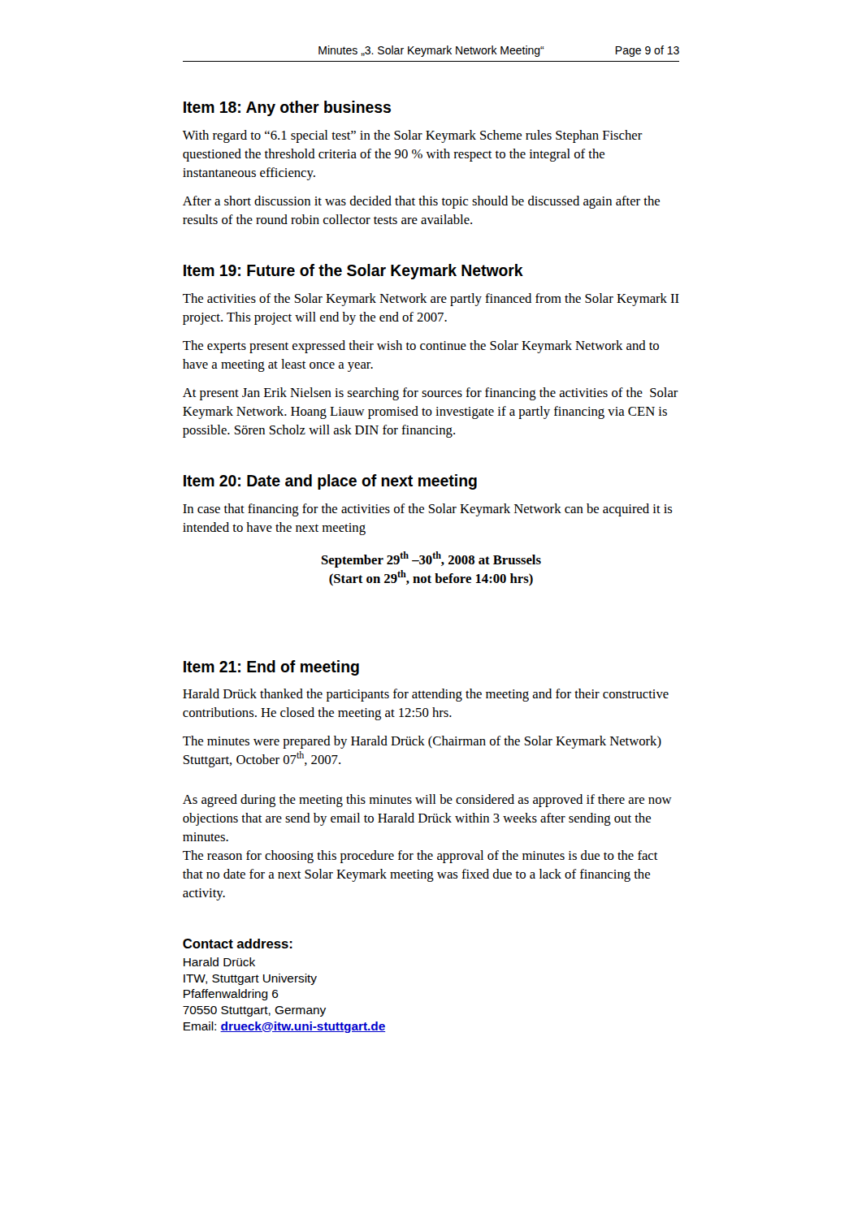Minutes „3. Solar Keymark Network Meeting“ Page 9 of 13
Item 18: Any other business
With regard to “6.1 special test” in the Solar Keymark Scheme rules Stephan Fischer questioned the threshold criteria of the 90 % with respect to the integral of the instantaneous efficiency.
After a short discussion it was decided that this topic should be discussed again after the results of the round robin collector tests are available.
Item 19: Future of the Solar Keymark Network
The activities of the Solar Keymark Network are partly financed from the Solar Keymark II project. This project will end by the end of 2007.
The experts present expressed their wish to continue the Solar Keymark Network and to have a meeting at least once a year.
At present Jan Erik Nielsen is searching for sources for financing the activities of the Solar Keymark Network. Hoang Liauw promised to investigate if a partly financing via CEN is possible. Sören Scholz will ask DIN for financing.
Item 20: Date and place of next meeting
In case that financing for the activities of the Solar Keymark Network can be acquired it is intended to have the next meeting
September 29th –30th, 2008 at Brussels (Start on 29th, not before 14:00 hrs)
Item 21: End of meeting
Harald Drück thanked the participants for attending the meeting and for their constructive contributions. He closed the meeting at 12:50 hrs.
The minutes were prepared by Harald Drück (Chairman of the Solar Keymark Network) Stuttgart, October 07th, 2007.
As agreed during the meeting this minutes will be considered as approved if there are now objections that are send by email to Harald Drück within 3 weeks after sending out the minutes.
The reason for choosing this procedure for the approval of the minutes is due to the fact that no date for a next Solar Keymark meeting was fixed due to a lack of financing the activity.
Contact address:
Harald Drück
ITW, Stuttgart University
Pfaffenwaldring 6
70550 Stuttgart, Germany
Email: drueck@itw.uni-stuttgart.de